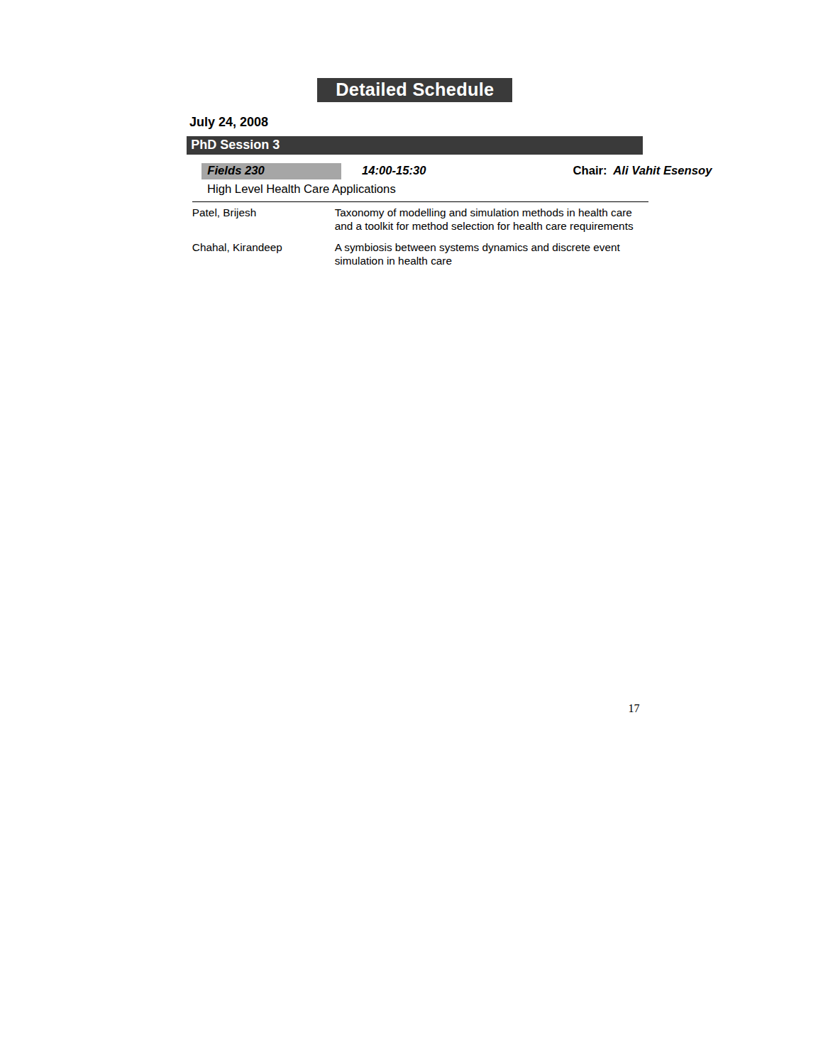Detailed Schedule
July 24, 2008
PhD Session 3
Fields 230 14:00-15:30 Chair: Ali Vahit Esensoy
High Level Health Care Applications
| Patel, Brijesh | Taxonomy of modelling and simulation methods in health care and a toolkit for method selection for health care requirements |
| Chahal, Kirandeep | A symbiosis between systems dynamics and discrete event simulation in health care |
17